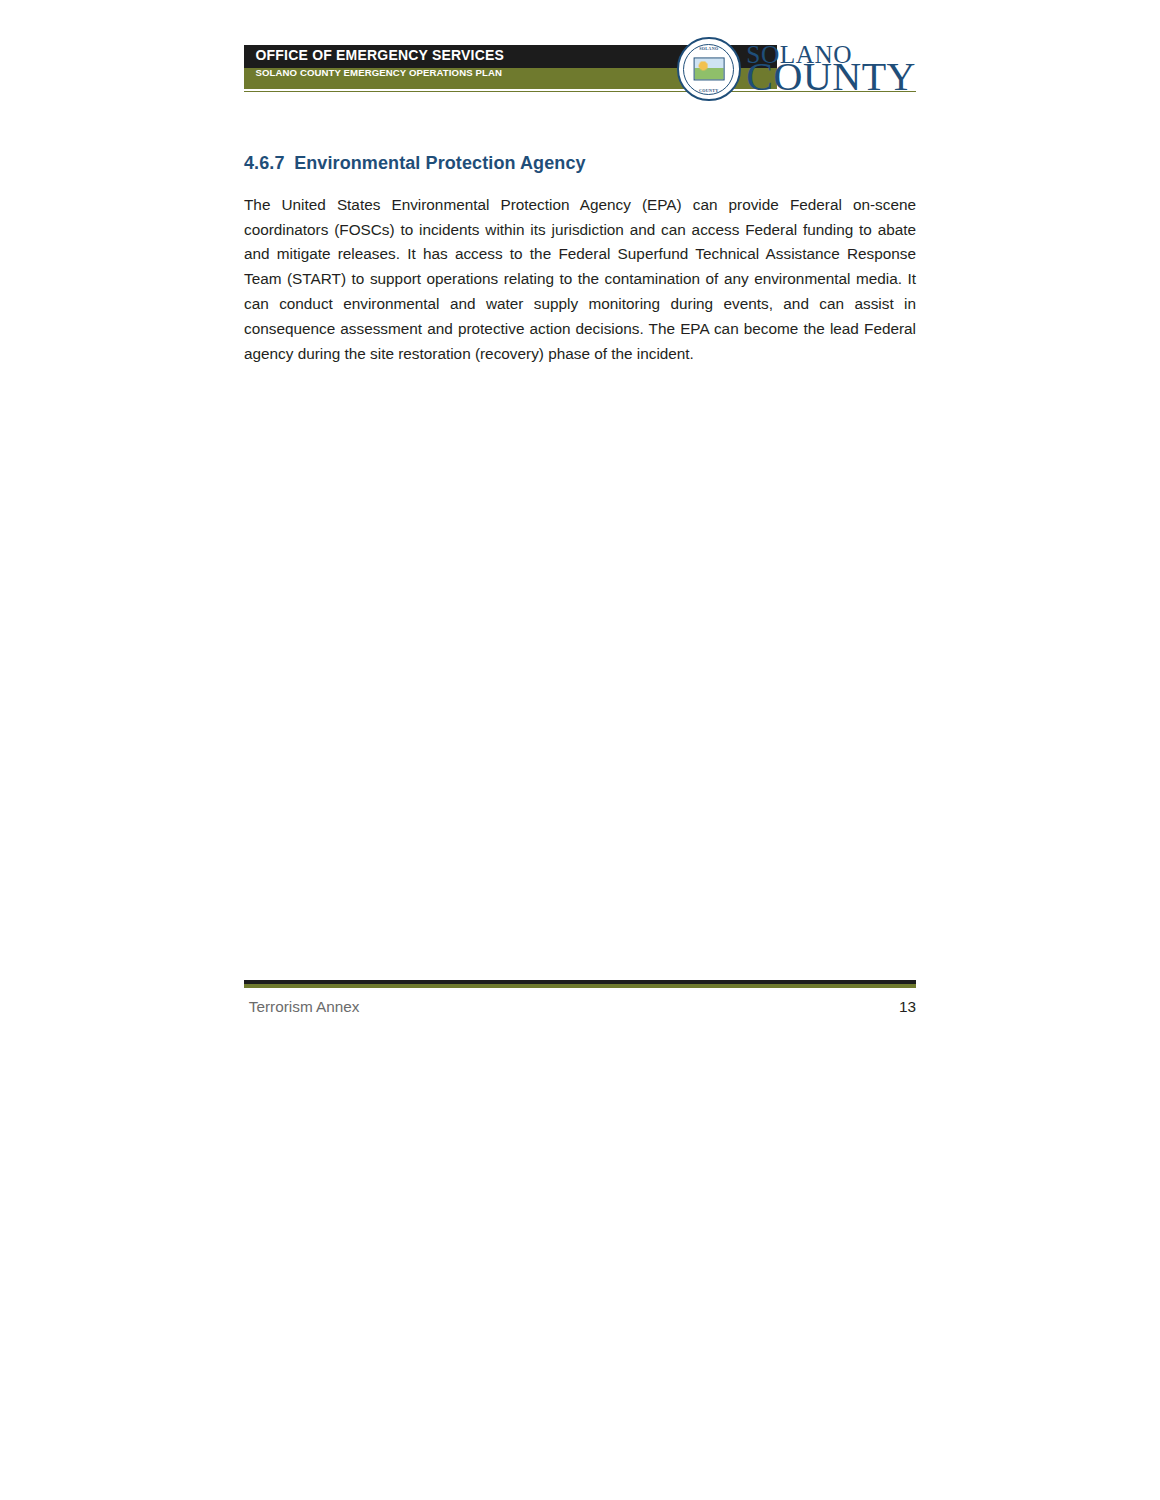OFFICE OF EMERGENCY SERVICES
SOLANO COUNTY EMERGENCY OPERATIONS PLAN
SOLANO
COUNTY
SOLANO COUNTY
4.6.7 Environmental Protection Agency
The United States Environmental Protection Agency (EPA) can provide Federal on-scene coordinators (FOSCs) to incidents within its jurisdiction and can access Federal funding to abate and mitigate releases. It has access to the Federal Superfund Technical Assistance Response Team (START) to support operations relating to the contamination of any environmental media. It can conduct environmental and water supply monitoring during events, and can assist in consequence assessment and protective action decisions. The EPA can become the lead Federal agency during the site restoration (recovery) phase of the incident.
Terrorism Annex
13